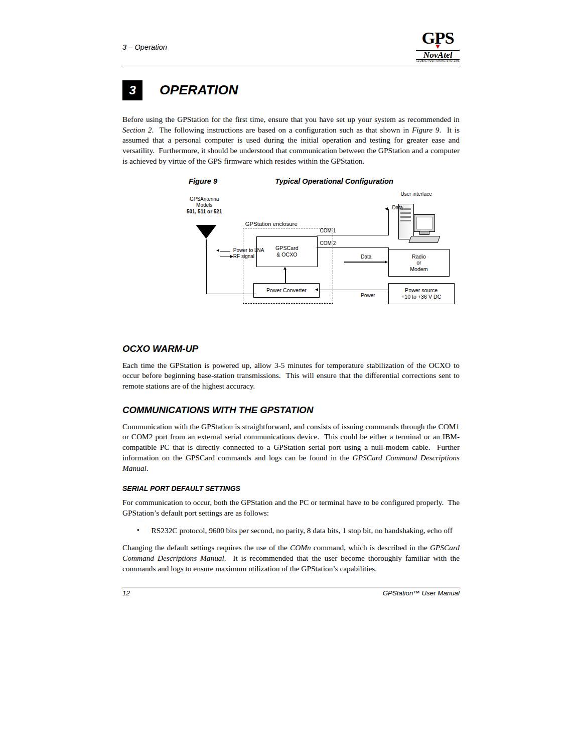3 – Operation
GPS
▼
NovAtel
GLOBAL POSITIONING SYSTEMS
3 OPERATION
Before using the GPStation for the first time, ensure that you have set up your system as recommended in Section 2. The following instructions are based on a configuration such as that shown in Figure 9. It is assumed that a personal computer is used during the initial operation and testing for greater ease and versatility. Furthermore, it should be understood that communication between the GPStation and a computer is achieved by virtue of the GPS firmware which resides within the GPStation.
Figure 9Typical Operational Configuration
User interface
GPSAntenna
Models
501, 511 or 521
GPStation enclosure
GPSCard
& OCXO
Power Converter
Power to LNA
RF signal
COM 1
Data
COM 2
Radio
or
Modem
Data
Power source
+10 to +36 V DC
Power
OCXO WARM-UP
Each time the GPStation is powered up, allow 3-5 minutes for temperature stabilization of the OCXO to occur before beginning base-station transmissions. This will ensure that the differential corrections sent to remote stations are of the highest accuracy.
COMMUNICATIONS WITH THE GPSTATION
Communication with the GPStation is straightforward, and consists of issuing commands through the COM1 or COM2 port from an external serial communications device. This could be either a terminal or an IBM-compatible PC that is directly connected to a GPStation serial port using a null-modem cable. Further information on the GPSCard commands and logs can be found in the GPSCard Command Descriptions Manual.
SERIAL PORT DEFAULT SETTINGS
For communication to occur, both the GPStation and the PC or terminal have to be configured properly. The GPStation’s default port settings are as follows:
RS232C protocol, 9600 bits per second, no parity, 8 data bits, 1 stop bit, no handshaking, echo off
Changing the default settings requires the use of the COMn command, which is described in the GPSCard Command Descriptions Manual. It is recommended that the user become thoroughly familiar with the commands and logs to ensure maximum utilization of the GPStation’s capabilities.
12
GPStation™ User Manual